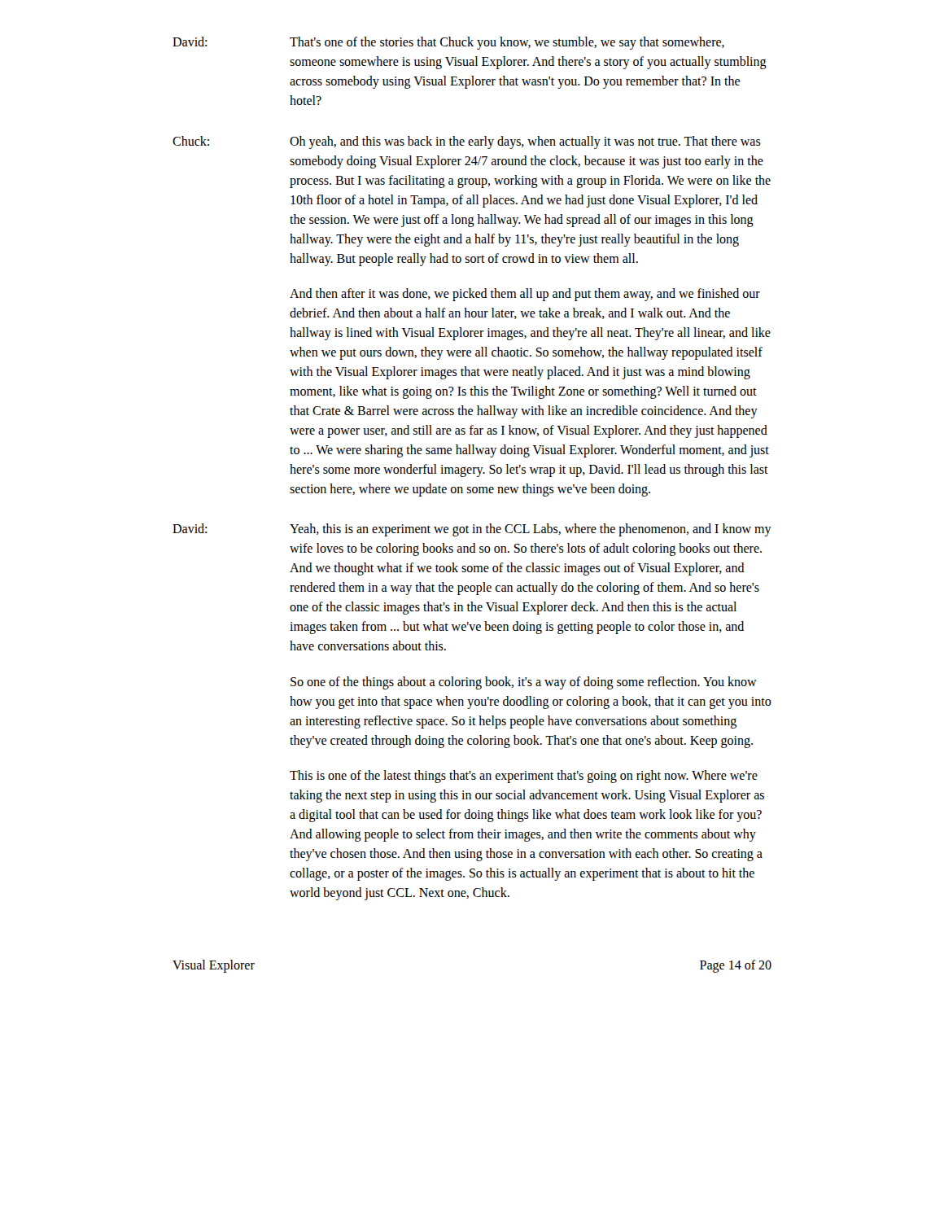David:
That's one of the stories that Chuck you know, we stumble, we say that somewhere, someone somewhere is using Visual Explorer. And there's a story of you actually stumbling across somebody using Visual Explorer that wasn't you. Do you remember that? In the hotel?
Chuck:
Oh yeah, and this was back in the early days, when actually it was not true. That there was somebody doing Visual Explorer 24/7 around the clock, because it was just too early in the process. But I was facilitating a group, working with a group in Florida. We were on like the 10th floor of a hotel in Tampa, of all places. And we had just done Visual Explorer, I'd led the session. We were just off a long hallway. We had spread all of our images in this long hallway. They were the eight and a half by 11's, they're just really beautiful in the long hallway. But people really had to sort of crowd in to view them all.
And then after it was done, we picked them all up and put them away, and we finished our debrief. And then about a half an hour later, we take a break, and I walk out. And the hallway is lined with Visual Explorer images, and they're all neat. They're all linear, and like when we put ours down, they were all chaotic. So somehow, the hallway repopulated itself with the Visual Explorer images that were neatly placed. And it just was a mind blowing moment, like what is going on? Is this the Twilight Zone or something? Well it turned out that Crate & Barrel were across the hallway with like an incredible coincidence. And they were a power user, and still are as far as I know, of Visual Explorer. And they just happened to ... We were sharing the same hallway doing Visual Explorer. Wonderful moment, and just here's some more wonderful imagery. So let's wrap it up, David. I'll lead us through this last section here, where we update on some new things we've been doing.
David:
Yeah, this is an experiment we got in the CCL Labs, where the phenomenon, and I know my wife loves to be coloring books and so on. So there's lots of adult coloring books out there. And we thought what if we took some of the classic images out of Visual Explorer, and rendered them in a way that the people can actually do the coloring of them. And so here's one of the classic images that's in the Visual Explorer deck. And then this is the actual images taken from ... but what we've been doing is getting people to color those in, and have conversations about this.
So one of the things about a coloring book, it's a way of doing some reflection. You know how you get into that space when you're doodling or coloring a book, that it can get you into an interesting reflective space. So it helps people have conversations about something they've created through doing the coloring book. That's one that one's about. Keep going.
This is one of the latest things that's an experiment that's going on right now. Where we're taking the next step in using this in our social advancement work. Using Visual Explorer as a digital tool that can be used for doing things like what does team work look like for you? And allowing people to select from their images, and then write the comments about why they've chosen those. And then using those in a conversation with each other. So creating a collage, or a poster of the images. So this is actually an experiment that is about to hit the world beyond just CCL. Next one, Chuck.
Visual Explorer Page 14 of 20